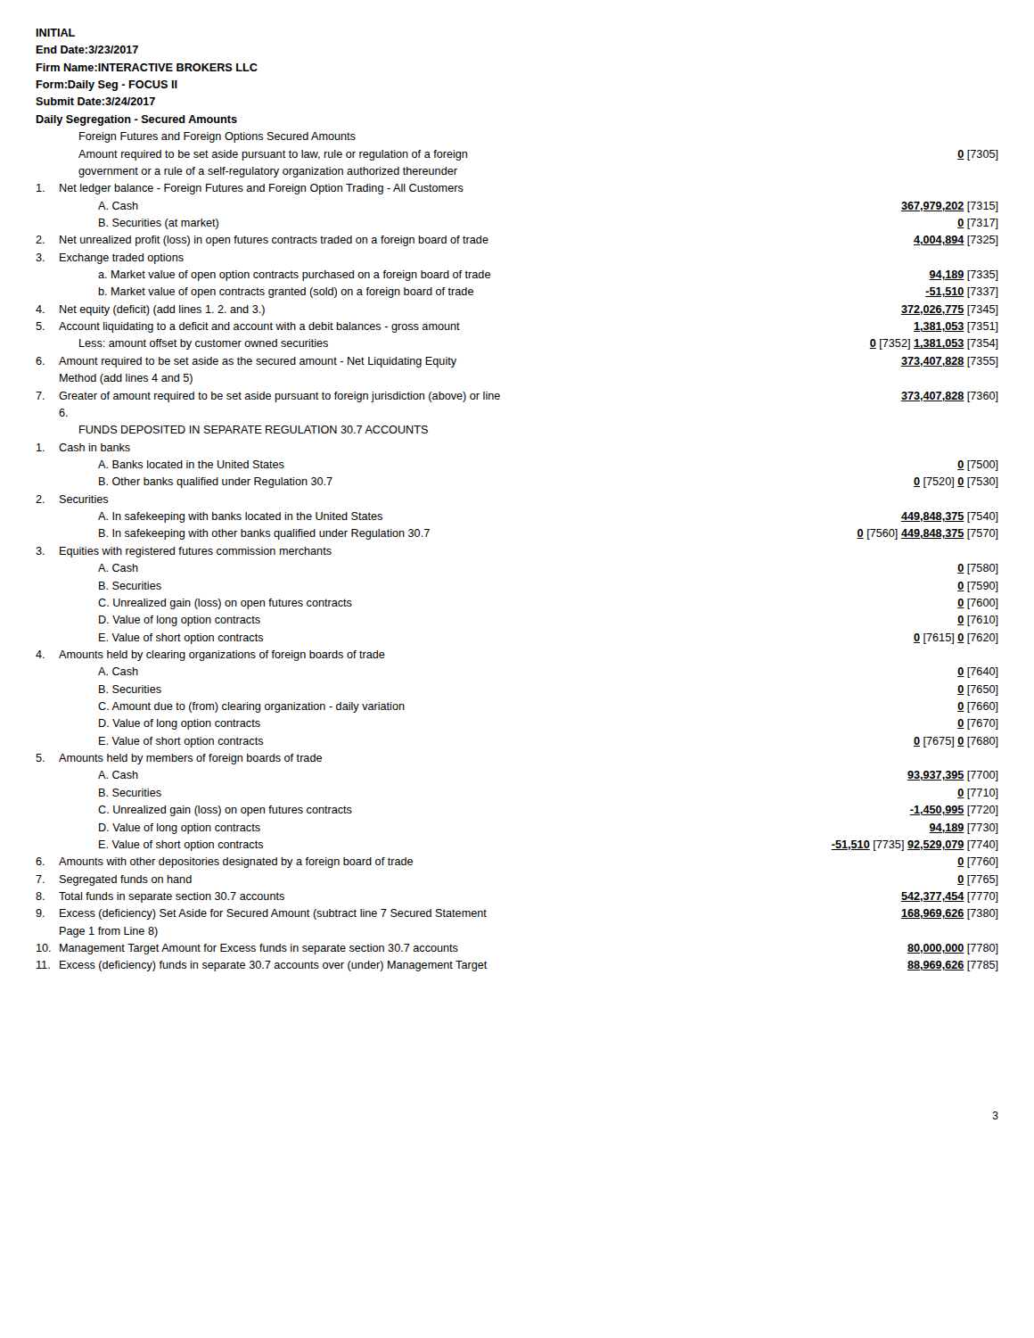INITIAL
End Date:3/23/2017
Firm Name:INTERACTIVE BROKERS LLC
Form:Daily Seg - FOCUS II
Submit Date:3/24/2017
Daily Segregation - Secured Amounts
| | Foreign Futures and Foreign Options Secured Amounts | |
| | Amount required to be set aside pursuant to law, rule or regulation of a foreign | 0 [7305] |
| | government or a rule of a self-regulatory organization authorized thereunder | |
| 1. | Net ledger balance - Foreign Futures and Foreign Option Trading - All Customers | |
| | A. Cash | 367,979,202 [7315] |
| | B. Securities (at market) | 0 [7317] |
| 2. | Net unrealized profit (loss) in open futures contracts traded on a foreign board of trade | 4,004,894 [7325] |
| 3. | Exchange traded options | |
| | a. Market value of open option contracts purchased on a foreign board of trade | 94,189 [7335] |
| | b. Market value of open contracts granted (sold) on a foreign board of trade | -51,510 [7337] |
| 4. | Net equity (deficit) (add lines 1. 2. and 3.) | 372,026,775 [7345] |
| 5. | Account liquidating to a deficit and account with a debit balances - gross amount | 1,381,053 [7351] |
| | Less: amount offset by customer owned securities | 0 [7352] 1,381,053 [7354] |
| 6. | Amount required to be set aside as the secured amount - Net Liquidating Equity | 373,407,828 [7355] |
| | Method (add lines 4 and 5) | |
| 7. | Greater of amount required to be set aside pursuant to foreign jurisdiction (above) or line | 373,407,828 [7360] |
| | 6. | |
| | FUNDS DEPOSITED IN SEPARATE REGULATION 30.7 ACCOUNTS | |
| 1. | Cash in banks | |
| | A. Banks located in the United States | 0 [7500] |
| | B. Other banks qualified under Regulation 30.7 | 0 [7520] 0 [7530] |
| 2. | Securities | |
| | A. In safekeeping with banks located in the United States | 449,848,375 [7540] |
| | B. In safekeeping with other banks qualified under Regulation 30.7 | 0 [7560] 449,848,375 [7570] |
| 3. | Equities with registered futures commission merchants | |
| | A. Cash | 0 [7580] |
| | B. Securities | 0 [7590] |
| | C. Unrealized gain (loss) on open futures contracts | 0 [7600] |
| | D. Value of long option contracts | 0 [7610] |
| | E. Value of short option contracts | 0 [7615] 0 [7620] |
| 4. | Amounts held by clearing organizations of foreign boards of trade | |
| | A. Cash | 0 [7640] |
| | B. Securities | 0 [7650] |
| | C. Amount due to (from) clearing organization - daily variation | 0 [7660] |
| | D. Value of long option contracts | 0 [7670] |
| | E. Value of short option contracts | 0 [7675] 0 [7680] |
| 5. | Amounts held by members of foreign boards of trade | |
| | A. Cash | 93,937,395 [7700] |
| | B. Securities | 0 [7710] |
| | C. Unrealized gain (loss) on open futures contracts | -1,450,995 [7720] |
| | D. Value of long option contracts | 94,189 [7730] |
| | E. Value of short option contracts | -51,510 [7735] 92,529,079 [7740] |
| 6. | Amounts with other depositories designated by a foreign board of trade | 0 [7760] |
| 7. | Segregated funds on hand | 0 [7765] |
| 8. | Total funds in separate section 30.7 accounts | 542,377,454 [7770] |
| 9. | Excess (deficiency) Set Aside for Secured Amount (subtract line 7 Secured Statement | 168,969,626 [7380] |
| | Page 1 from Line 8) | |
| 10. | Management Target Amount for Excess funds in separate section 30.7 accounts | 80,000,000 [7780] |
| 11. | Excess (deficiency) funds in separate 30.7 accounts over (under) Management Target | 88,969,626 [7785] |
3